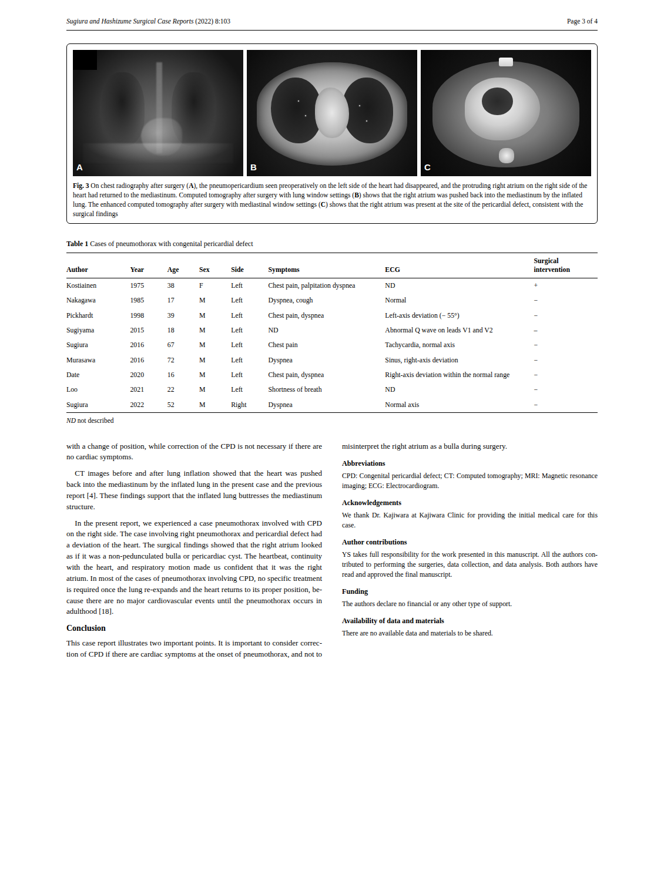Sugiura and Hashizume Surgical Case Reports (2022) 8:103
Page 3 of 4
A
B
C
Fig. 3 On chest radiography after surgery (A), the pneumopericardium seen preoperatively on the left side of the heart had disappeared, and the protruding right atrium on the right side of the heart had returned to the mediastinum. Computed tomography after surgery with lung window settings (B) shows that the right atrium was pushed back into the mediastinum by the inflated lung. The enhanced computed tomography after surgery with mediastinal window settings (C) shows that the right atrium was present at the site of the pericardial defect, consistent with the surgical findings
Table 1 Cases of pneumothorax with congenital pericardial defect
| Author | Year | Age | Sex | Side | Symptoms | ECG | Surgical intervention |
| --- | --- | --- | --- | --- | --- | --- | --- |
| Kostiainen | 1975 | 38 | F | Left | Chest pain, palpitation dyspnea | ND | + |
| Nakagawa | 1985 | 17 | M | Left | Dyspnea, cough | Normal | − |
| Pickhardt | 1998 | 39 | M | Left | Chest pain, dyspnea | Left-axis deviation (− 55°) | − |
| Sugiyama | 2015 | 18 | M | Left | ND | Abnormal Q wave on leads V1 and V2 | – |
| Sugiura | 2016 | 67 | M | Left | Chest pain | Tachycardia, normal axis | − |
| Murasawa | 2016 | 72 | M | Left | Dyspnea | Sinus, right-axis deviation | − |
| Date | 2020 | 16 | M | Left | Chest pain, dyspnea | Right-axis deviation within the normal range | − |
| Loo | 2021 | 22 | M | Left | Shortness of breath | ND | − |
| Sugiura | 2022 | 52 | M | Right | Dyspnea | Normal axis | − |
ND not described
with a change of position, while correction of the CPD is not necessary if there are no cardiac symptoms.
CT images before and after lung inflation showed that the heart was pushed back into the mediastinum by the inflated lung in the present case and the previous report [4]. These findings support that the inflated lung buttresses the mediastinum structure.
In the present report, we experienced a case pneumothorax involved with CPD on the right side. The case involving right pneumothorax and pericardial defect had a deviation of the heart. The surgical findings showed that the right atrium looked as if it was a non-pedunculated bulla or pericardiac cyst. The heartbeat, continuity with the heart, and respiratory motion made us confident that it was the right atrium. In most of the cases of pneumothorax involving CPD, no specific treatment is required once the lung re-expands and the heart returns to its proper position, because there are no major cardiovascular events until the pneumothorax occurs in adulthood [18].
Conclusion
This case report illustrates two important points. It is important to consider correction of CPD if there are cardiac symptoms at the onset of pneumothorax, and not to misinterpret the right atrium as a bulla during surgery.
Abbreviations
CPD: Congenital pericardial defect; CT: Computed tomography; MRI: Magnetic resonance imaging; ECG: Electrocardiogram.
Acknowledgements
We thank Dr. Kajiwara at Kajiwara Clinic for providing the initial medical care for this case.
Author contributions
YS takes full responsibility for the work presented in this manuscript. All the authors contributed to performing the surgeries, data collection, and data analysis. Both authors have read and approved the final manuscript.
Funding
The authors declare no financial or any other type of support.
Availability of data and materials
There are no available data and materials to be shared.